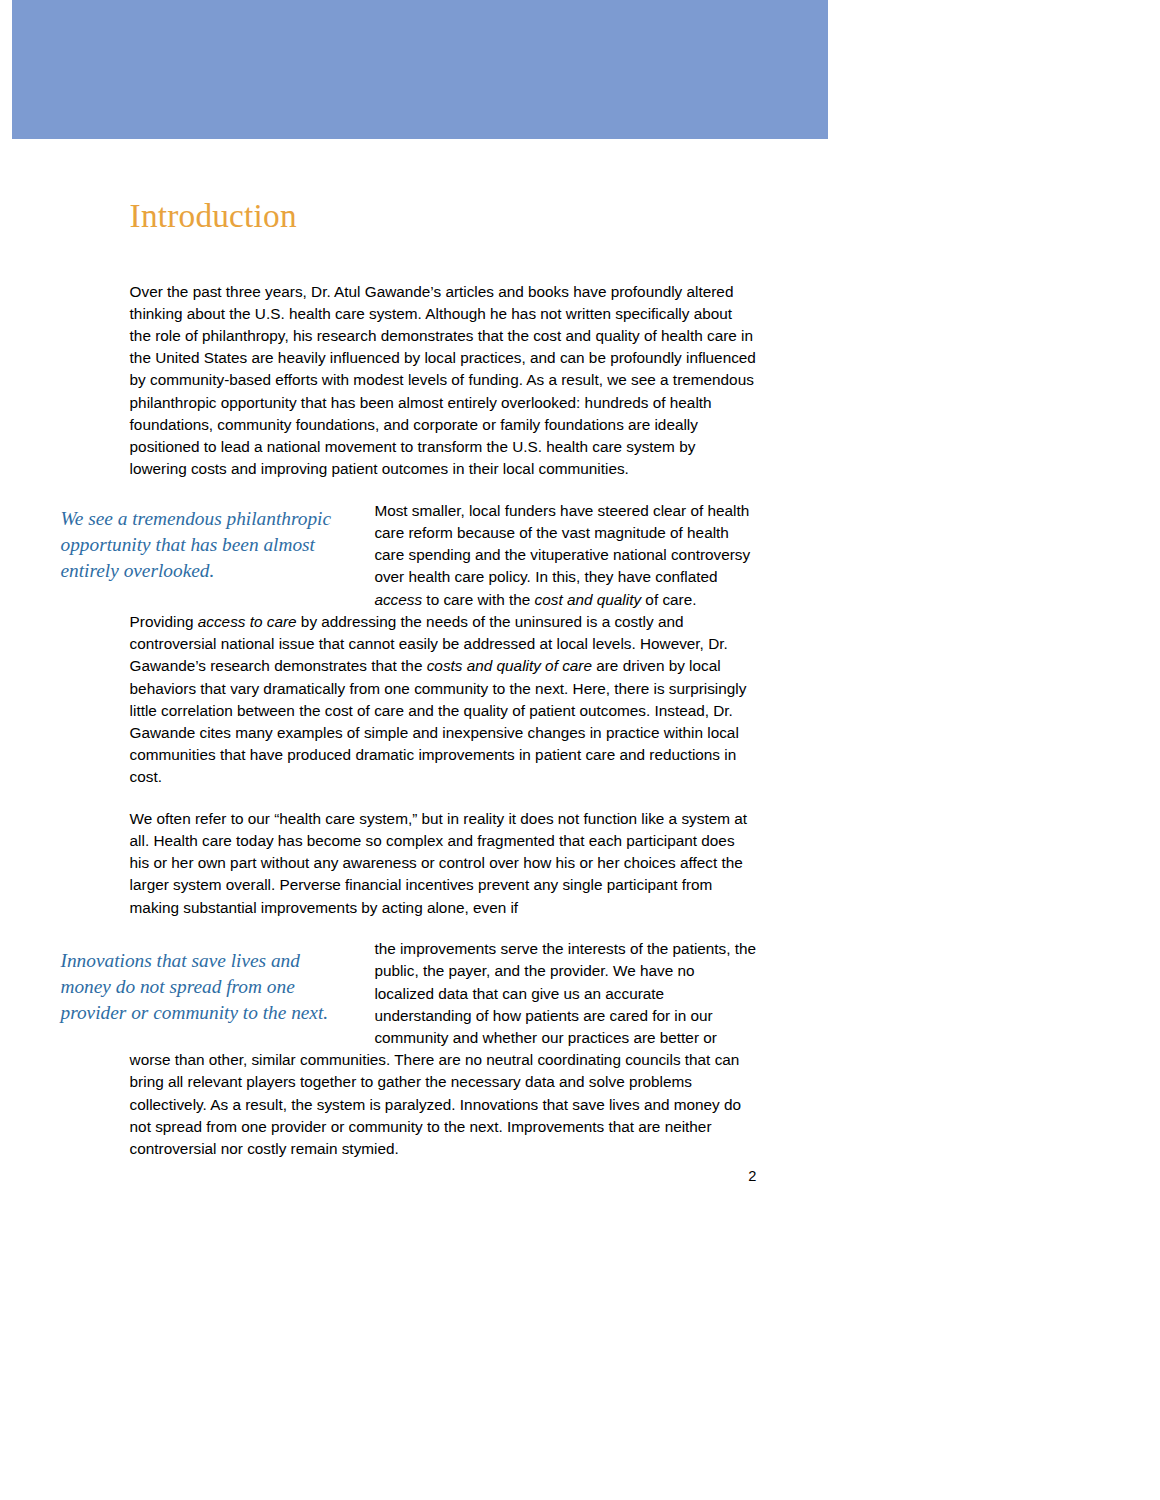Introduction
Over the past three years, Dr. Atul Gawande’s articles and books have profoundly altered thinking about the U.S. health care system. Although he has not written specifically about the role of philanthropy, his research demonstrates that the cost and quality of health care in the United States are heavily influenced by local practices, and can be profoundly influenced by community-based efforts with modest levels of funding. As a result, we see a tremendous philanthropic opportunity that has been almost entirely overlooked: hundreds of health foundations, community foundations, and corporate or family foundations are ideally positioned to lead a national movement to transform the U.S. health care system by lowering costs and improving patient outcomes in their local communities.
We see a tremendous philanthropic opportunity that has been almost entirely overlooked.
Most smaller, local funders have steered clear of health care reform because of the vast magnitude of health care spending and the vituperative national controversy over health care policy. In this, they have conflated access to care with the cost and quality of care. Providing access to care by addressing the needs of the uninsured is a costly and controversial national issue that cannot easily be addressed at local levels. However, Dr. Gawande’s research demonstrates that the costs and quality of care are driven by local behaviors that vary dramatically from one community to the next. Here, there is surprisingly little correlation between the cost of care and the quality of patient outcomes. Instead, Dr. Gawande cites many examples of simple and inexpensive changes in practice within local communities that have produced dramatic improvements in patient care and reductions in cost.
We often refer to our “health care system,” but in reality it does not function like a system at all. Health care today has become so complex and fragmented that each participant does his or her own part without any awareness or control over how his or her choices affect the larger system overall. Perverse financial incentives prevent any single participant from making substantial improvements by acting alone, even if
Innovations that save lives and money do not spread from one provider or community to the next.
the improvements serve the interests of the patients, the public, the payer, and the provider. We have no localized data that can give us an accurate understanding of how patients are cared for in our community and whether our practices are better or worse than other, similar communities. There are no neutral coordinating councils that can bring all relevant players together to gather the necessary data and solve problems collectively. As a result, the system is paralyzed. Innovations that save lives and money do not spread from one provider or community to the next. Improvements that are neither controversial nor costly remain stymied.
2